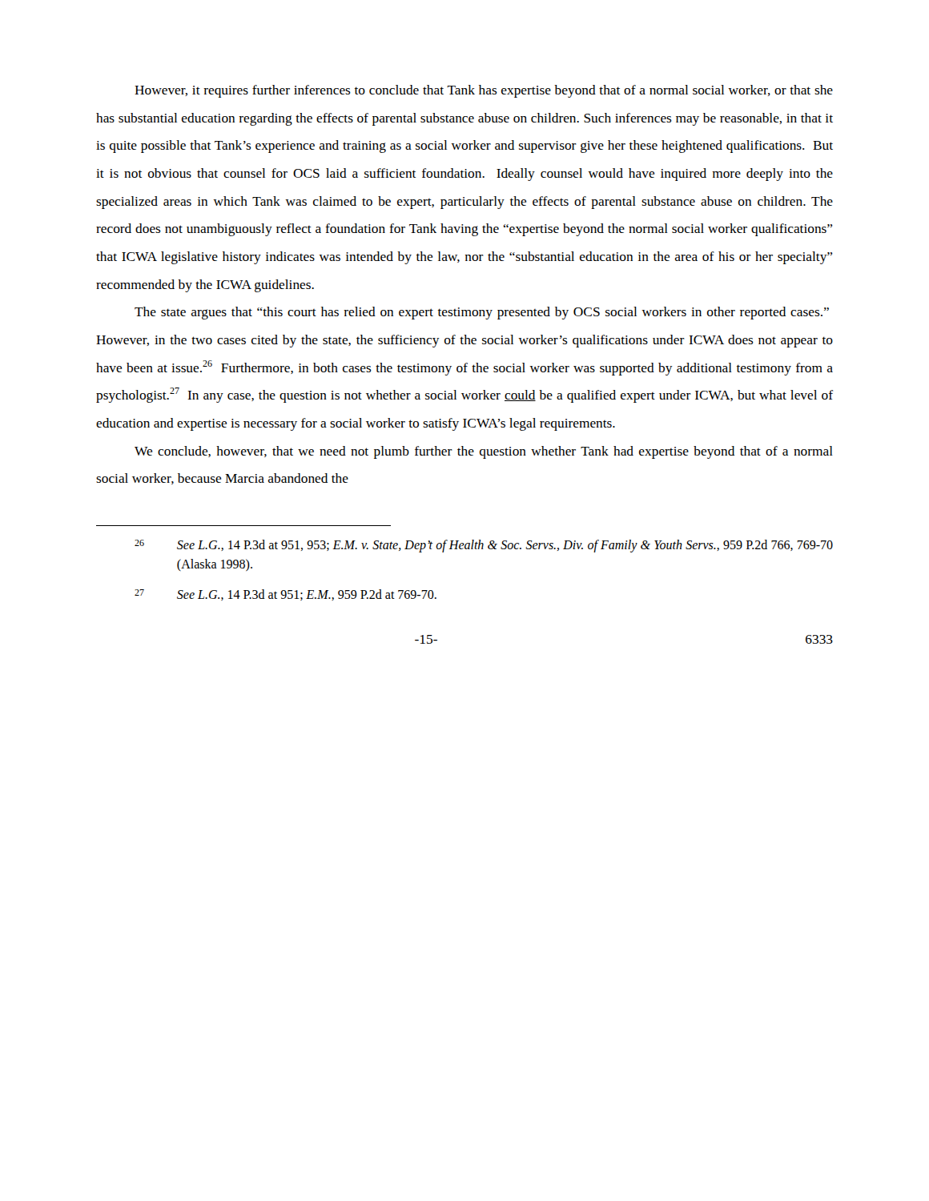However, it requires further inferences to conclude that Tank has expertise beyond that of a normal social worker, or that she has substantial education regarding the effects of parental substance abuse on children. Such inferences may be reasonable, in that it is quite possible that Tank’s experience and training as a social worker and supervisor give her these heightened qualifications. But it is not obvious that counsel for OCS laid a sufficient foundation. Ideally counsel would have inquired more deeply into the specialized areas in which Tank was claimed to be expert, particularly the effects of parental substance abuse on children. The record does not unambiguously reflect a foundation for Tank having the “expertise beyond the normal social worker qualifications” that ICWA legislative history indicates was intended by the law, nor the “substantial education in the area of his or her specialty” recommended by the ICWA guidelines.
The state argues that “this court has relied on expert testimony presented by OCS social workers in other reported cases.” However, in the two cases cited by the state, the sufficiency of the social worker’s qualifications under ICWA does not appear to have been at issue.26 Furthermore, in both cases the testimony of the social worker was supported by additional testimony from a psychologist.27 In any case, the question is not whether a social worker could be a qualified expert under ICWA, but what level of education and expertise is necessary for a social worker to satisfy ICWA’s legal requirements.
We conclude, however, that we need not plumb further the question whether Tank had expertise beyond that of a normal social worker, because Marcia abandoned the
26
See L.G., 14 P.3d at 951, 953; E.M. v. State, Dep’t of Health & Soc. Servs., Div. of Family & Youth Servs., 959 P.2d 766, 769-70 (Alaska 1998).
27
See L.G., 14 P.3d at 951; E.M., 959 P.2d at 769-70.
-15-
6333